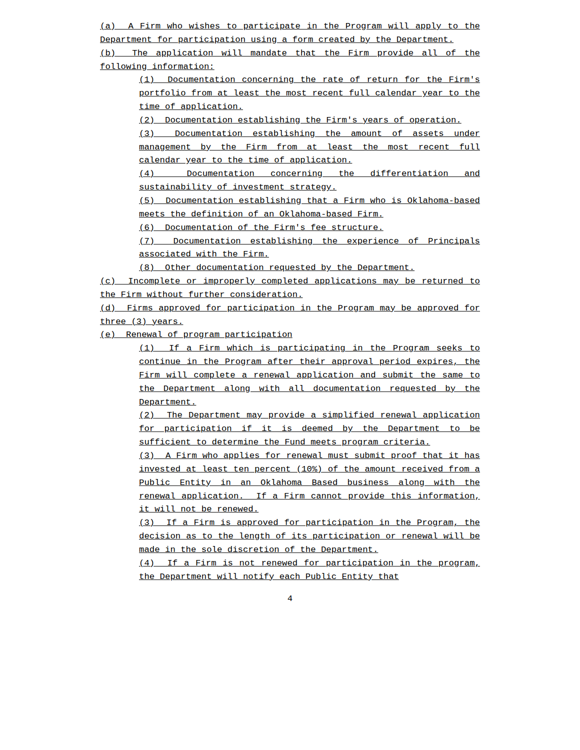(a) A Firm who wishes to participate in the Program will apply to the Department for participation using a form created by the Department.
(b) The application will mandate that the Firm provide all of the following information:
(1) Documentation concerning the rate of return for the Firm's portfolio from at least the most recent full calendar year to the time of application.
(2) Documentation establishing the Firm's years of operation.
(3) Documentation establishing the amount of assets under management by the Firm from at least the most recent full calendar year to the time of application.
(4) Documentation concerning the differentiation and sustainability of investment strategy.
(5) Documentation establishing that a Firm who is Oklahoma-based meets the definition of an Oklahoma-based Firm.
(6) Documentation of the Firm's fee structure.
(7) Documentation establishing the experience of Principals associated with the Firm.
(8) Other documentation requested by the Department.
(c) Incomplete or improperly completed applications may be returned to the Firm without further consideration.
(d) Firms approved for participation in the Program may be approved for three (3) years.
(e) Renewal of program participation
(1) If a Firm which is participating in the Program seeks to continue in the Program after their approval period expires, the Firm will complete a renewal application and submit the same to the Department along with all documentation requested by the Department.
(2) The Department may provide a simplified renewal application for participation if it is deemed by the Department to be sufficient to determine the Fund meets program criteria.
(3) A Firm who applies for renewal must submit proof that it has invested at least ten percent (10%) of the amount received from a Public Entity in an Oklahoma Based business along with the renewal application. If a Firm cannot provide this information, it will not be renewed.
(3) If a Firm is approved for participation in the Program, the decision as to the length of its participation or renewal will be made in the sole discretion of the Department.
(4) If a Firm is not renewed for participation in the program, the Department will notify each Public Entity that
4